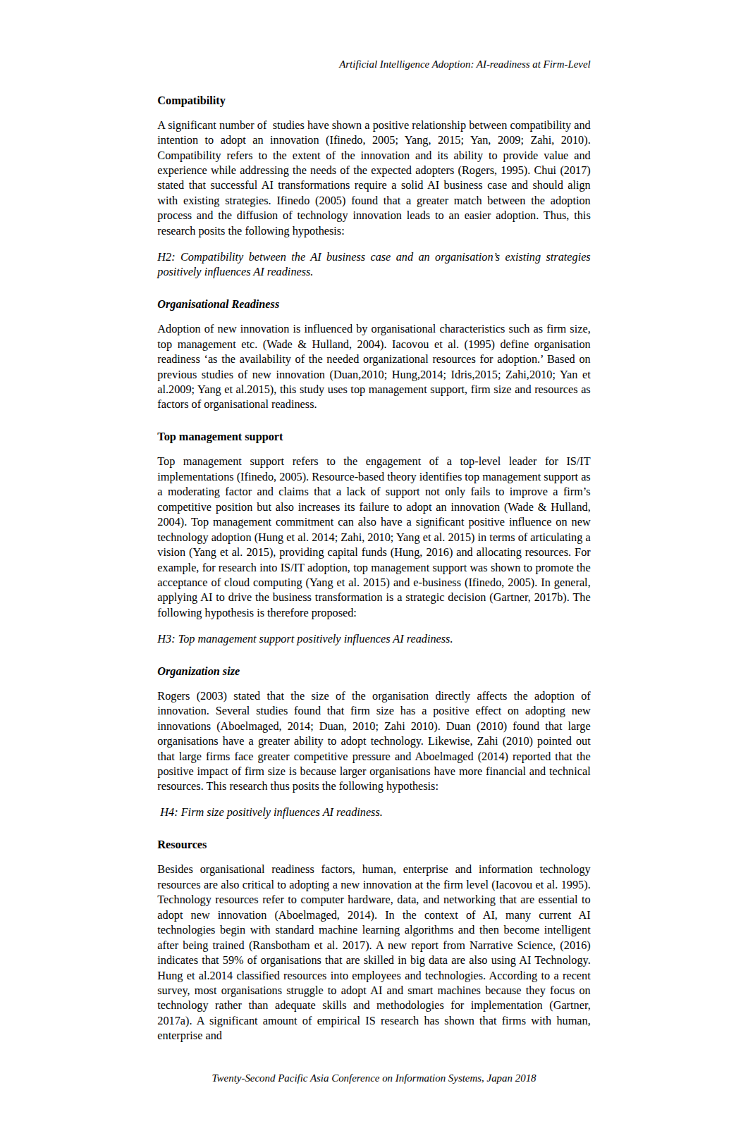Artificial Intelligence Adoption: AI-readiness at Firm-Level
Compatibility
A significant number of studies have shown a positive relationship between compatibility and intention to adopt an innovation (Ifinedo, 2005; Yang, 2015; Yan, 2009; Zahi, 2010). Compatibility refers to the extent of the innovation and its ability to provide value and experience while addressing the needs of the expected adopters (Rogers, 1995). Chui (2017) stated that successful AI transformations require a solid AI business case and should align with existing strategies. Ifinedo (2005) found that a greater match between the adoption process and the diffusion of technology innovation leads to an easier adoption. Thus, this research posits the following hypothesis:
H2: Compatibility between the AI business case and an organisation’s existing strategies positively influences AI readiness.
Organisational Readiness
Adoption of new innovation is influenced by organisational characteristics such as firm size, top management etc. (Wade & Hulland, 2004). Iacovou et al. (1995) define organisation readiness ‘as the availability of the needed organizational resources for adoption.’ Based on previous studies of new innovation (Duan,2010; Hung,2014; Idris,2015; Zahi,2010; Yan et al.2009; Yang et al.2015), this study uses top management support, firm size and resources as factors of organisational readiness.
Top management support
Top management support refers to the engagement of a top-level leader for IS/IT implementations (Ifinedo, 2005). Resource-based theory identifies top management support as a moderating factor and claims that a lack of support not only fails to improve a firm’s competitive position but also increases its failure to adopt an innovation (Wade & Hulland, 2004). Top management commitment can also have a significant positive influence on new technology adoption (Hung et al. 2014; Zahi, 2010; Yang et al. 2015) in terms of articulating a vision (Yang et al. 2015), providing capital funds (Hung, 2016) and allocating resources. For example, for research into IS/IT adoption, top management support was shown to promote the acceptance of cloud computing (Yang et al. 2015) and e-business (Ifinedo, 2005). In general, applying AI to drive the business transformation is a strategic decision (Gartner, 2017b). The following hypothesis is therefore proposed:
H3: Top management support positively influences AI readiness.
Organization size
Rogers (2003) stated that the size of the organisation directly affects the adoption of innovation. Several studies found that firm size has a positive effect on adopting new innovations (Aboelmaged, 2014; Duan, 2010; Zahi 2010). Duan (2010) found that large organisations have a greater ability to adopt technology. Likewise, Zahi (2010) pointed out that large firms face greater competitive pressure and Aboelmaged (2014) reported that the positive impact of firm size is because larger organisations have more financial and technical resources. This research thus posits the following hypothesis:
H4: Firm size positively influences AI readiness.
Resources
Besides organisational readiness factors, human, enterprise and information technology resources are also critical to adopting a new innovation at the firm level (Iacovou et al. 1995). Technology resources refer to computer hardware, data, and networking that are essential to adopt new innovation (Aboelmaged, 2014). In the context of AI, many current AI technologies begin with standard machine learning algorithms and then become intelligent after being trained (Ransbotham et al. 2017). A new report from Narrative Science, (2016) indicates that 59% of organisations that are skilled in big data are also using AI Technology. Hung et al.2014 classified resources into employees and technologies. According to a recent survey, most organisations struggle to adopt AI and smart machines because they focus on technology rather than adequate skills and methodologies for implementation (Gartner, 2017a). A significant amount of empirical IS research has shown that firms with human, enterprise and
Twenty-Second Pacific Asia Conference on Information Systems, Japan 2018